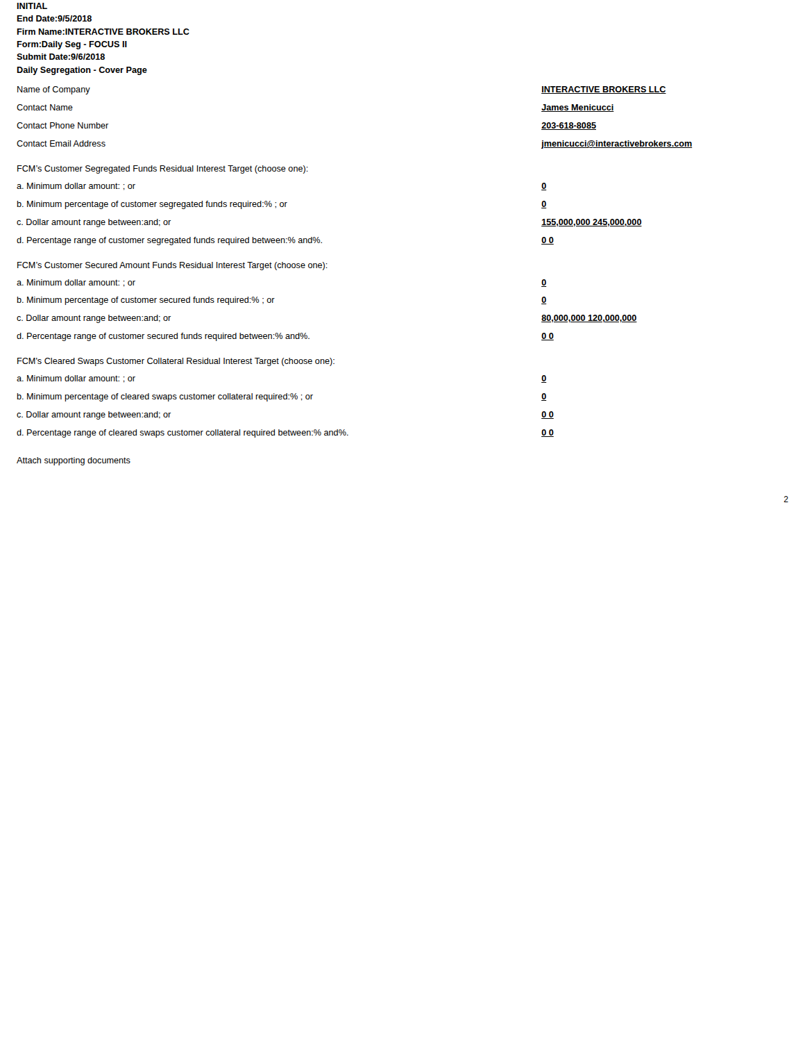INITIAL
End Date:9/5/2018
Firm Name:INTERACTIVE BROKERS LLC
Form:Daily Seg - FOCUS II
Submit Date:9/6/2018
Daily Segregation - Cover Page
| Name of Company | INTERACTIVE BROKERS LLC |
| Contact Name | James Menicucci |
| Contact Phone Number | 203-618-8085 |
| Contact Email Address | jmenicucci@interactivebrokers.com |
FCM’s Customer Segregated Funds Residual Interest Target (choose one):
| a. Minimum dollar amount: ; or | 0 |
| b. Minimum percentage of customer segregated funds required:% ; or | 0 |
| c. Dollar amount range between:and; or | 155,000,000 245,000,000 |
| d. Percentage range of customer segregated funds required between:% and%. | 0 0 |
FCM’s Customer Secured Amount Funds Residual Interest Target (choose one):
| a. Minimum dollar amount: ; or | 0 |
| b. Minimum percentage of customer secured funds required:% ; or | 0 |
| c. Dollar amount range between:and; or | 80,000,000 120,000,000 |
| d. Percentage range of customer secured funds required between:% and%. | 0 0 |
FCM's Cleared Swaps Customer Collateral Residual Interest Target (choose one):
| a. Minimum dollar amount: ; or | 0 |
| b. Minimum percentage of cleared swaps customer collateral required:% ; or | 0 |
| c. Dollar amount range between:and; or | 0 0 |
| d. Percentage range of cleared swaps customer collateral required between:% and%. | 0 0 |
Attach supporting documents
2